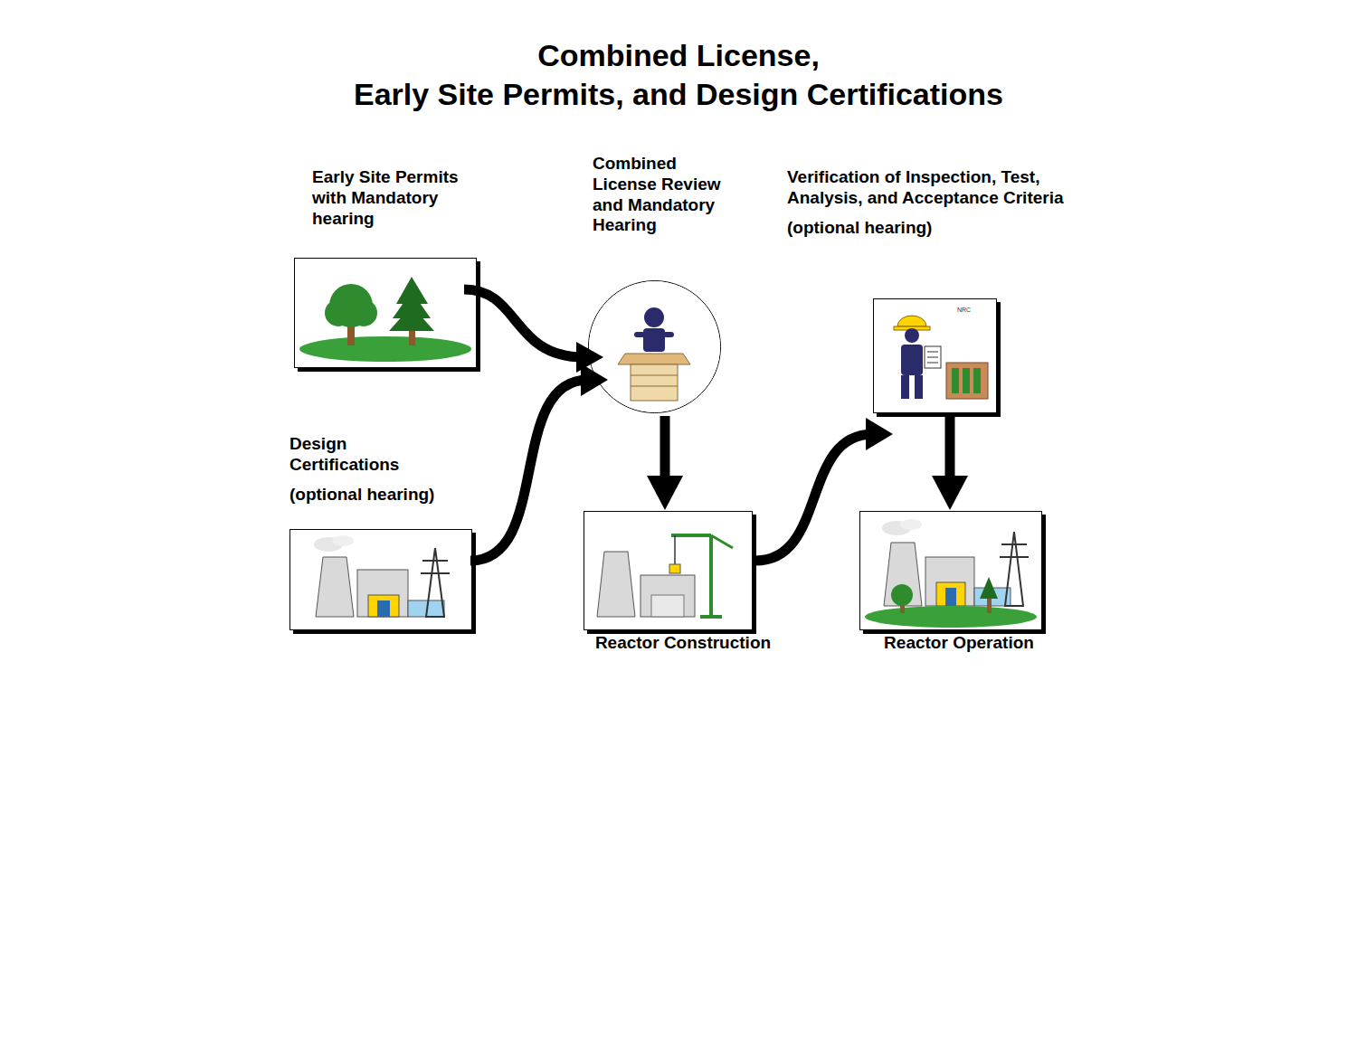Combined License,
Early Site Permits, and Design Certifications
Early Site Permits with Mandatory hearing
Combined License Review and Mandatory Hearing
Verification of Inspection, Test, Analysis, and Acceptance Criteria (optional hearing)
Design Certifications (optional hearing)
Reactor Construction
Reactor Operation
NRC